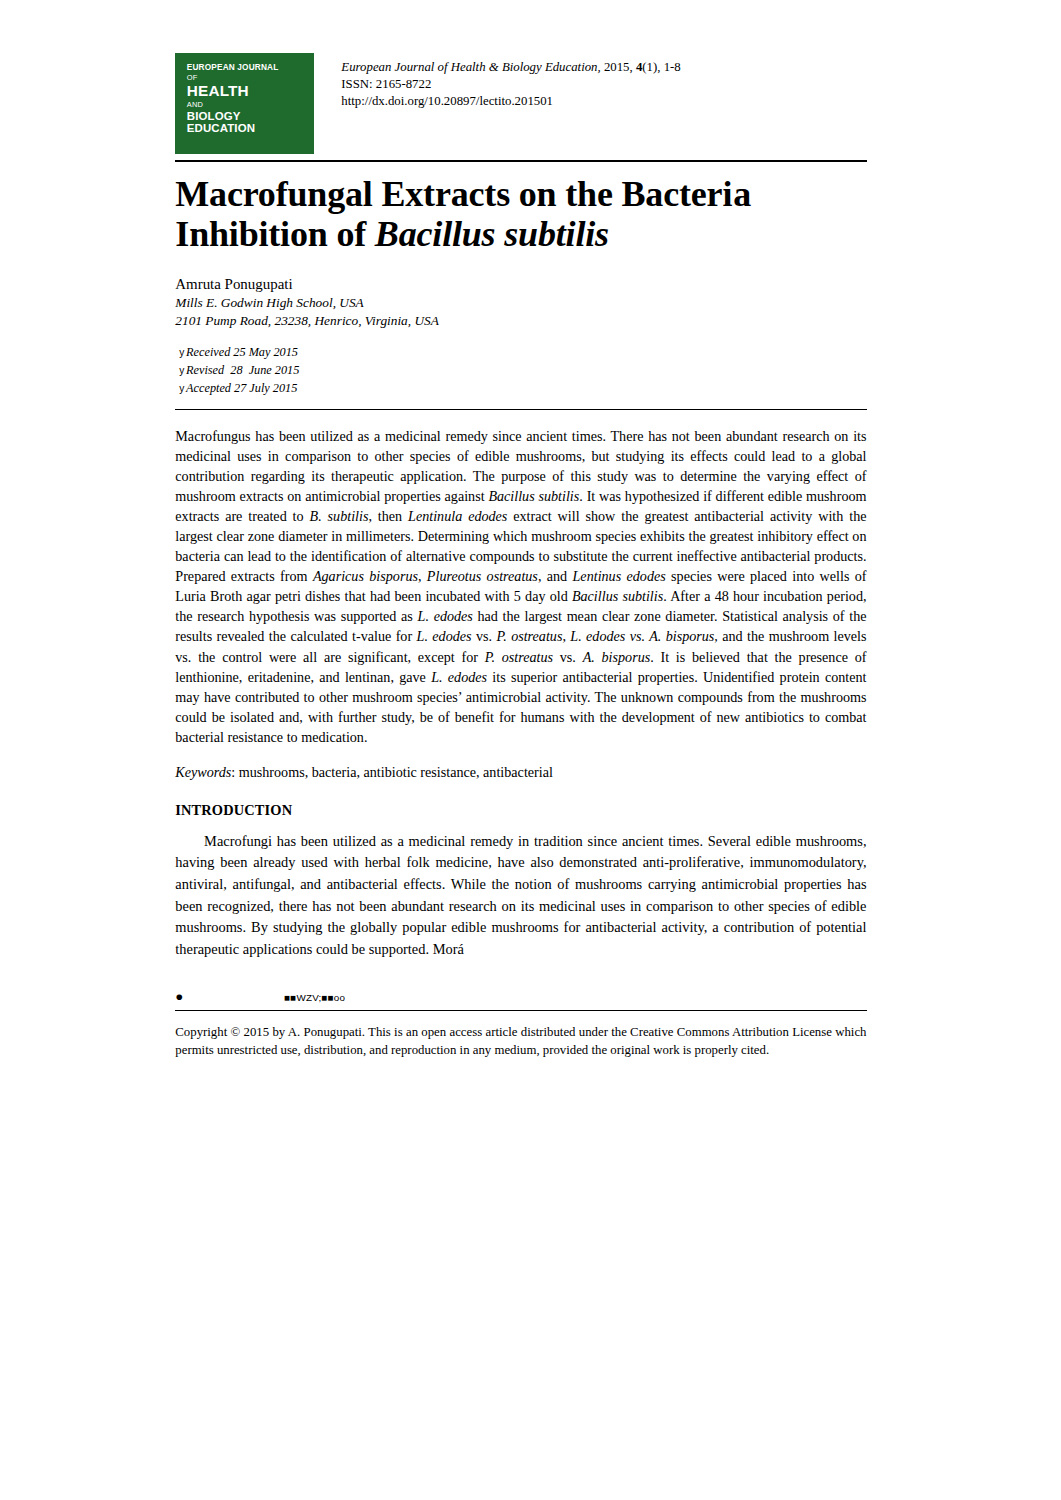European Journal
of
Health
and
Biology Education
European Journal of Health & Biology Education, 2015, 4(1), 1-8
ISSN: 2165-8722
http://dx.doi.org/10.20897/lectito.201501
Macrofungal Extracts on the Bacteria Inhibition of Bacillus subtilis
Amruta Ponugupati
Mills E. Godwin High School, USA
2101 Pump Road, 23238, Henrico, Virginia, USA
yReceived 25 May 2015
yRevised 28 June 2015
yAccepted 27 July 2015
Macrofungus has been utilized as a medicinal remedy since ancient times. There has not been abundant research on its medicinal uses in comparison to other species of edible mushrooms, but studying its effects could lead to a global contribution regarding its therapeutic application. The purpose of this study was to determine the varying effect of mushroom extracts on antimicrobial properties against Bacillus subtilis. It was hypothesized if different edible mushroom extracts are treated to B. subtilis, then Lentinula edodes extract will show the greatest antibacterial activity with the largest clear zone diameter in millimeters. Determining which mushroom species exhibits the greatest inhibitory effect on bacteria can lead to the identification of alternative compounds to substitute the current ineffective antibacterial products. Prepared extracts from Agaricus bisporus, Plureotus ostreatus, and Lentinus edodes species were placed into wells of Luria Broth agar petri dishes that had been incubated with 5 day old Bacillus subtilis. After a 48 hour incubation period, the research hypothesis was supported as L. edodes had the largest mean clear zone diameter. Statistical analysis of the results revealed the calculated t-value for L. edodes vs. P. ostreatus, L. edodes vs. A. bisporus, and the mushroom levels vs. the control were all are significant, except for P. ostreatus vs. A. bisporus. It is believed that the presence of lenthionine, eritadenine, and lentinan, gave L. edodes its superior antibacterial properties. Unidentified protein content may have contributed to other mushroom species’ antimicrobial activity. The unknown compounds from the mushrooms could be isolated and, with further study, be of benefit for humans with the development of new antibiotics to combat bacterial resistance to medication.
Keywords: mushrooms, bacteria, antibiotic resistance, antibacterial
INTRODUCTION
Macrofungi has been utilized as a medicinal remedy in tradition since ancient times. Several edible mushrooms, having been already used with herbal folk medicine, have also demonstrated anti-proliferative, immunomodulatory, antiviral, antifungal, and antibacterial effects. While the notion of mushrooms carrying antimicrobial properties has been recognized, there has not been abundant research on its medicinal uses in comparison to other species of edible mushrooms. By studying the globally popular edible mushrooms for antibacterial activity, a contribution of potential therapeutic applications could be supported. Morá
● ■■WZV;■■oo
Copyright © 2015 by A. Ponugupati. This is an open access article distributed under the Creative Commons Attribution License which permits unrestricted use, distribution, and reproduction in any medium, provided the original work is properly cited.